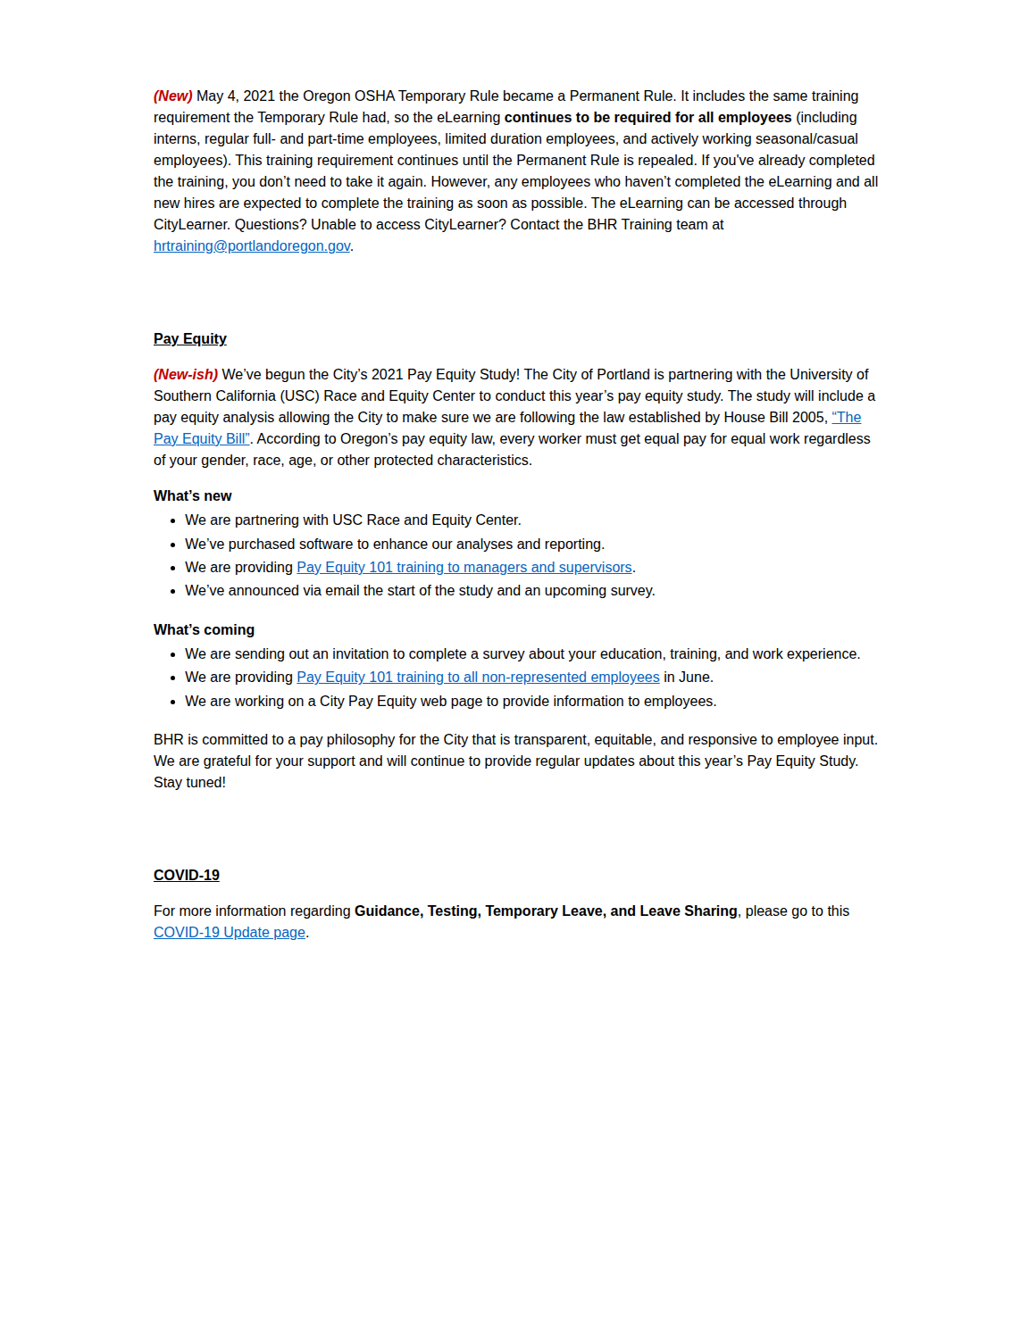(New) May 4, 2021 the Oregon OSHA Temporary Rule became a Permanent Rule. It includes the same training requirement the Temporary Rule had, so the eLearning continues to be required for all employees (including interns, regular full- and part-time employees, limited duration employees, and actively working seasonal/casual employees). This training requirement continues until the Permanent Rule is repealed. If you've already completed the training, you don’t need to take it again. However, any employees who haven’t completed the eLearning and all new hires are expected to complete the training as soon as possible. The eLearning can be accessed through CityLearner. Questions? Unable to access CityLearner? Contact the BHR Training team at hrtraining@portlandoregon.gov.
Pay Equity
(New-ish) We’ve begun the City’s 2021 Pay Equity Study! The City of Portland is partnering with the University of Southern California (USC) Race and Equity Center to conduct this year’s pay equity study. The study will include a pay equity analysis allowing the City to make sure we are following the law established by House Bill 2005, “The Pay Equity Bill”. According to Oregon’s pay equity law, every worker must get equal pay for equal work regardless of your gender, race, age, or other protected characteristics.
What’s new
We are partnering with USC Race and Equity Center.
We’ve purchased software to enhance our analyses and reporting.
We are providing Pay Equity 101 training to managers and supervisors.
We’ve announced via email the start of the study and an upcoming survey.
What’s coming
We are sending out an invitation to complete a survey about your education, training, and work experience.
We are providing Pay Equity 101 training to all non-represented employees in June.
We are working on a City Pay Equity web page to provide information to employees.
BHR is committed to a pay philosophy for the City that is transparent, equitable, and responsive to employee input. We are grateful for your support and will continue to provide regular updates about this year’s Pay Equity Study. Stay tuned!
COVID-19
For more information regarding Guidance, Testing, Temporary Leave, and Leave Sharing, please go to this COVID-19 Update page.